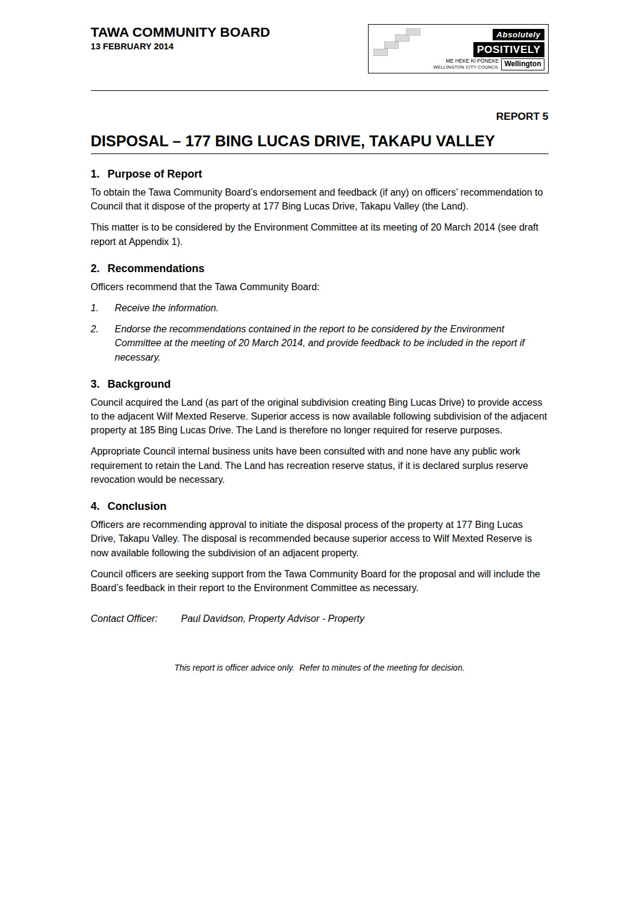TAWA COMMUNITY BOARD 13 FEBRUARY 2014
Absolutely
POSITIVELY
ME HEKE KI PŌNEKE
WELLINGTON CITY COUNCIL
Wellington
REPORT 5
DISPOSAL – 177 BING LUCAS DRIVE, TAKAPU VALLEY
1. Purpose of Report
To obtain the Tawa Community Board’s endorsement and feedback (if any) on officers’ recommendation to Council that it dispose of the property at 177 Bing Lucas Drive, Takapu Valley (the Land).
This matter is to be considered by the Environment Committee at its meeting of 20 March 2014 (see draft report at Appendix 1).
2. Recommendations
Officers recommend that the Tawa Community Board:
1. Receive the information.
2. Endorse the recommendations contained in the report to be considered by the Environment Committee at the meeting of 20 March 2014, and provide feedback to be included in the report if necessary.
3. Background
Council acquired the Land (as part of the original subdivision creating Bing Lucas Drive) to provide access to the adjacent Wilf Mexted Reserve. Superior access is now available following subdivision of the adjacent property at 185 Bing Lucas Drive. The Land is therefore no longer required for reserve purposes.
Appropriate Council internal business units have been consulted with and none have any public work requirement to retain the Land. The Land has recreation reserve status, if it is declared surplus reserve revocation would be necessary.
4. Conclusion
Officers are recommending approval to initiate the disposal process of the property at 177 Bing Lucas Drive, Takapu Valley. The disposal is recommended because superior access to Wilf Mexted Reserve is now available following the subdivision of an adjacent property.
Council officers are seeking support from the Tawa Community Board for the proposal and will include the Board’s feedback in their report to the Environment Committee as necessary.
Contact Officer: Paul Davidson, Property Advisor - Property
This report is officer advice only. Refer to minutes of the meeting for decision.